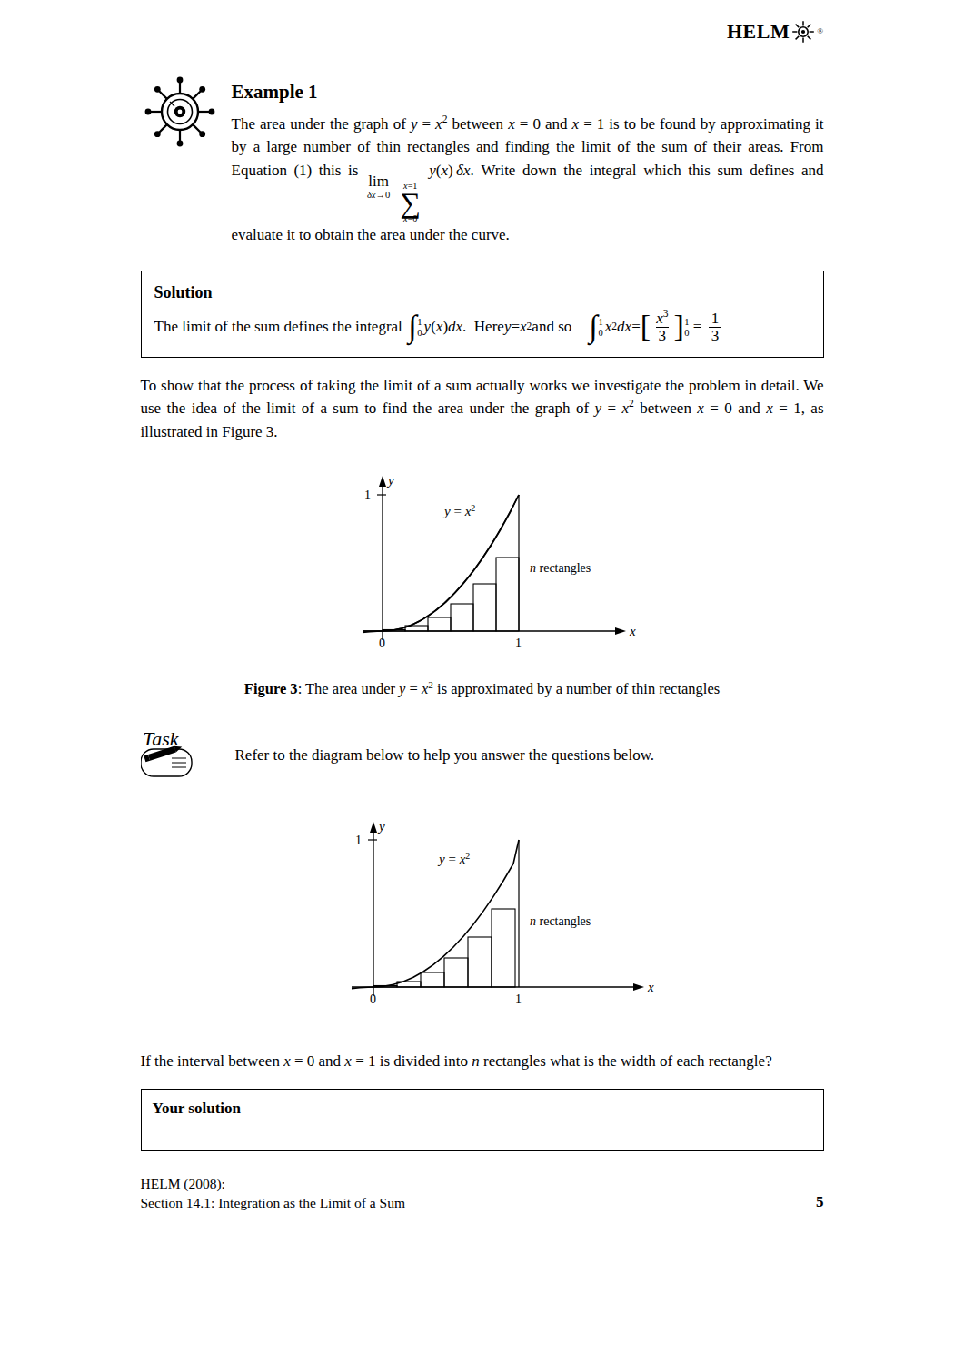HELM ®
Example 1
The area under the graph of y = x2 between x = 0 and x = 1 is to be found by approximating it by a large number of thin rectangles and finding the limit of the sum of their areas. From Equation (1) this is lim δx→0 x=1 ∑ x=0 y(x) δx. Write down the integral which this sum defines and evaluate it to obtain the area under the curve.
Solution
The limit of the sum defines the integral ∫ 10 y(x)dx. Here y = x2 and so ∫ 10 x2dx = [ x3 3 ] 10 = 13
To show that the process of taking the limit of a sum actually works we investigate the problem in detail. We use the idea of the limit of a sum to find the area under the graph of y = x2 between x = 0 and x = 1, as illustrated in Figure 3.
y x 1 0 1 y = x2 n rectangles
Figure 3: The area under y = x2 is approximated by a number of thin rectangles
Task
Refer to the diagram below to help you answer the questions below.
y x 1 0 1 y = x2 n rectangles
If the interval between x = 0 and x = 1 is divided into n rectangles what is the width of each rectangle?
Your solution
HELM (2008):
Section 14.1: Integration as the Limit of a Sum
5